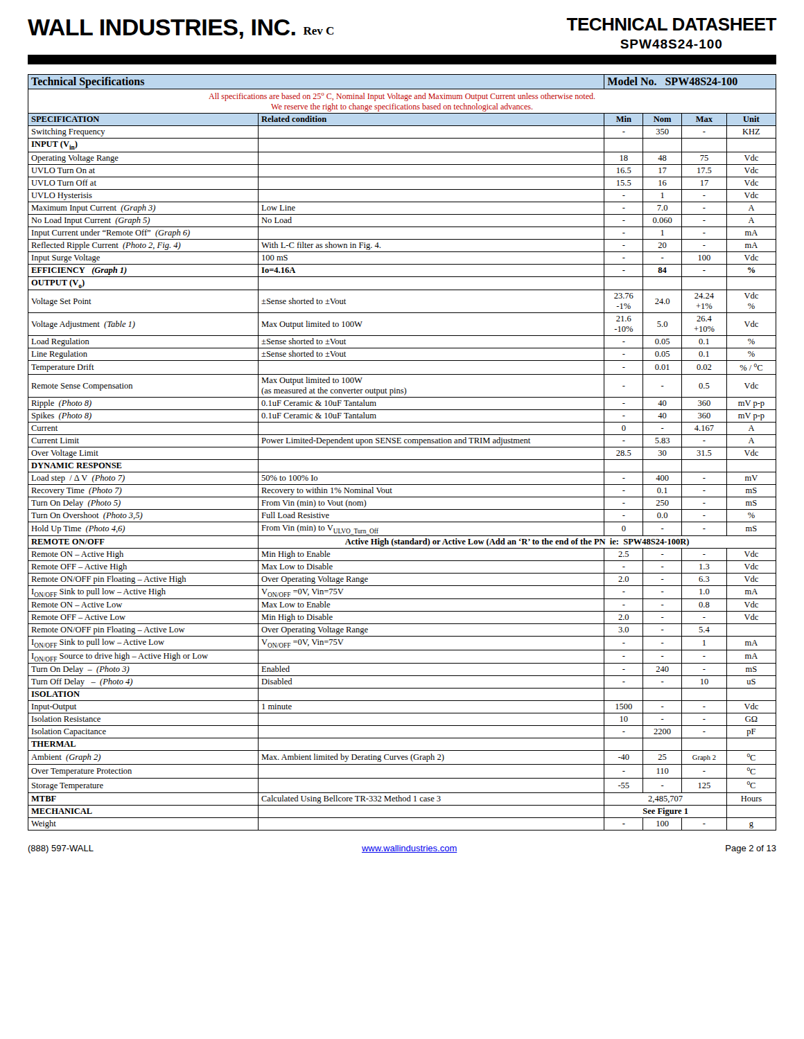WALL INDUSTRIES, INC.
Rev C
TECHNICAL DATASHEET
SPW48S24-100
| Technical Specifications | Model No. SPW48S24-100 |
| All specifications are based on 25 o C, Nominal Input Voltage and Maximum Output Current unless otherwise noted. We reserve the right to change specifications based on technological advances. |
| SPECIFICATION | Related condition | Min | Nom | Max | Unit |
| Switching Frequency | | - | 350 | - | KHZ |
| INPUT (V in ) | | | | | |
| Operating Voltage Range | | 18 | 48 | 75 | Vdc |
| UVLO Turn On at | | 16.5 | 17 | 17.5 | Vdc |
| UVLO Turn Off at | | 15.5 | 16 | 17 | Vdc |
| UVLO Hysterisis | | - | 1 | - | Vdc |
| Maximum Input Current (Graph 3) | Low Line | - | 7.0 | - | A |
| No Load Input Current (Graph 5) | No Load | - | 0.060 | - | A |
| Input Current under “Remote Off” (Graph 6) | | - | 1 | - | mA |
| Reflected Ripple Current (Photo 2, Fig. 4) | With L-C filter as shown in Fig. 4. | - | 20 | - | mA |
| Input Surge Voltage | 100 mS | - | - | 100 | Vdc |
| EFFICIENCY (Graph 1) | Io=4.16A | - | 84 | - | % |
| OUTPUT (V o ) | | | | | |
| Voltage Set Point | ±Sense shorted to ±Vout | 23.76 -1% | 24.0 | 24.24 +1% | Vdc % |
| Voltage Adjustment (Table 1) | Max Output limited to 100W | 21.6 -10% | 5.0 | 26.4 +10% | Vdc |
| Load Regulation | ±Sense shorted to ±Vout | - | 0.05 | 0.1 | % |
| Line Regulation | ±Sense shorted to ±Vout | - | 0.05 | 0.1 | % |
| Temperature Drift | | - | 0.01 | 0.02 | % / o C |
| Remote Sense Compensation | Max Output limited to 100W (as measured at the converter output pins) | - | - | 0.5 | Vdc |
| Ripple (Photo 8) | 0.1uF Ceramic & 10uF Tantalum | - | 40 | 360 | mV p-p |
| Spikes (Photo 8) | 0.1uF Ceramic & 10uF Tantalum | - | 40 | 360 | mV p-p |
| Current | | 0 | - | 4.167 | A |
| Current Limit | Power Limited-Dependent upon SENSE compensation and TRIM adjustment | - | 5.83 | - | A |
| Over Voltage Limit | | 28.5 | 30 | 31.5 | Vdc |
| DYNAMIC RESPONSE | | | | | |
| Load step / Δ V (Photo 7) | 50% to 100% Io | - | 400 | - | mV |
| Recovery Time (Photo 7) | Recovery to within 1% Nominal Vout | - | 0.1 | - | mS |
| Turn On Delay (Photo 5) | From Vin (min) to Vout (nom) | - | 250 | - | mS |
| Turn On Overshoot (Photo 3,5) | Full Load Resistive | - | 0.0 | - | % |
| Hold Up Time (Photo 4,6) | From Vin (min) to V ULVO_Turn_Off | 0 | - | - | mS |
| REMOTE ON/OFF | Active High (standard) or Active Low (Add an ‘R’ to the end of the PN ie: SPW48S24-100R) |
| Remote ON – Active High | Min High to Enable | 2.5 | - | - | Vdc |
| Remote OFF – Active High | Max Low to Disable | - | - | 1.3 | Vdc |
| Remote ON/OFF pin Floating – Active High | Over Operating Voltage Range | 2.0 | - | 6.3 | Vdc |
| I ON/OFF Sink to pull low – Active High | V ON/OFF =0V, Vin=75V | - | - | 1.0 | mA |
| Remote ON – Active Low | Max Low to Enable | - | - | 0.8 | Vdc |
| Remote OFF – Active Low | Min High to Disable | 2.0 | - | - | Vdc |
| Remote ON/OFF pin Floating – Active Low | Over Operating Voltage Range | 3.0 | - | 5.4 | |
| I ON/OFF Sink to pull low – Active Low | V ON/OFF =0V, Vin=75V | - | - | 1 | mA |
| I ON/OFF Source to drive high – Active High or Low | | - | - | - | mA |
| Turn On Delay – (Photo 3) | Enabled | - | 240 | - | mS |
| Turn Off Delay – (Photo 4) | Disabled | - | - | 10 | uS |
| ISOLATION | | | | | |
| Input-Output | 1 minute | 1500 | - | - | Vdc |
| Isolation Resistance | | 10 | - | - | GΩ |
| Isolation Capacitance | | - | 2200 | - | pF |
| THERMAL | | | | | |
| Ambient (Graph 2) | Max. Ambient limited by Derating Curves (Graph 2) | -40 | 25 | Graph 2 | o C |
| Over Temperature Protection | | - | 110 | - | o C |
| Storage Temperature | | -55 | - | 125 | o C |
| MTBF | Calculated Using Bellcore TR-332 Method 1 case 3 | 2,485,707 | Hours |
| MECHANICAL | | See Figure 1 | |
| Weight | | - | 100 | - | g |
(888) 597-WALL
www.wallindustries.com
Page 2 of 13